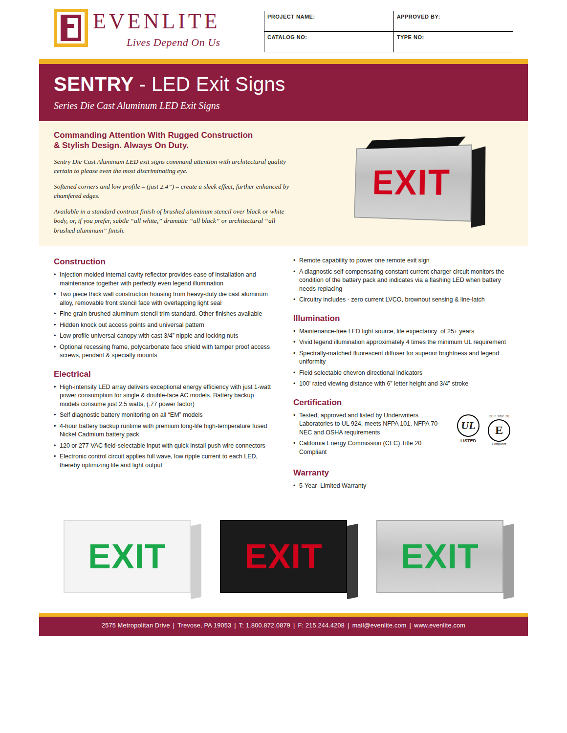EVENLITE
Lives Depend On Us
| PROJECT NAME: | APPROVED BY: |
| CATALOG NO: | TYPE NO: |
SENTRY - LED Exit Signs
Series Die Cast Aluminum LED Exit Signs
Commanding Attention With Rugged Construction
& Stylish Design. Always On Duty.
Sentry Die Cast Aluminum LED exit signs command attention with architectural quality certain to please even the most discriminating eye.
Softened corners and low profile – (just 2.4”) – create a sleek effect, further enhanced by chamfered edges.
Available in a standard contrast finish of brushed aluminum stencil over black or white body, or, if you prefer, subtle “all white,” dramatic “all black” or architectural “all brushed aluminum” finish.
EXIT
Construction
Injection molded internal cavity reflector provides ease of installation and maintenance together with perfectly even legend illumination
Two piece thick wall construction housing from heavy-duty die cast aluminum alloy, removable front stencil face with overlapping light seal
Fine grain brushed aluminum stencil trim standard. Other finishes available
Hidden knock out access points and universal pattern
Low profile universal canopy with cast 3/4” nipple and locking nuts
Optional recessing frame, polycarbonate face shield with tamper proof access screws, pendant & specialty mounts
Electrical
High-intensity LED array delivers exceptional energy efficiency with just 1-watt power consumption for single & double-face AC models. Battery backup models consume just 2.5 watts, (.77 power factor)
Self diagnostic battery monitoring on all “EM” models
4-hour battery backup runtime with premium long-life high-temperature fused Nickel Cadmium battery pack
120 or 277 VAC field-selectable input with quick install push wire connectors
Electronic control circuit applies full wave, low ripple current to each LED, thereby optimizing life and light output
Remote capability to power one remote exit sign
A diagnostic self-compensating constant current charger circuit monitors the condition of the battery pack and indicates via a flashing LED when battery needs replacing
Circuitry includes - zero current LVCO, brownout sensing & line-latch
Illumination
Maintenance-free LED light source, life expectancy of 25+ years
Vivid legend illumination approximately 4 times the minimum UL requirement
Spectrally-matched fluorescent diffuser for superior brightness and legend uniformity
Field selectable chevron directional indicators
100’ rated viewing distance with 6” letter height and 3/4” stroke
Certification
Tested, approved and listed by Underwriters Laboratories to UL 924, meets NFPA 101, NFPA 70-NEC and OSHA requirements
California Energy Commission (CEC) Title 20 Compliant
UL
LISTED
CEC Title 20
E
Compliant
Warranty
5-Year Limited Warranty
EXIT
EXIT
EXIT
2575 Metropolitan Drive|Trevose, PA 19053|T: 1.800.872.0879|F: 215.244.4208|mail@evenlite.com|www.evenlite.com